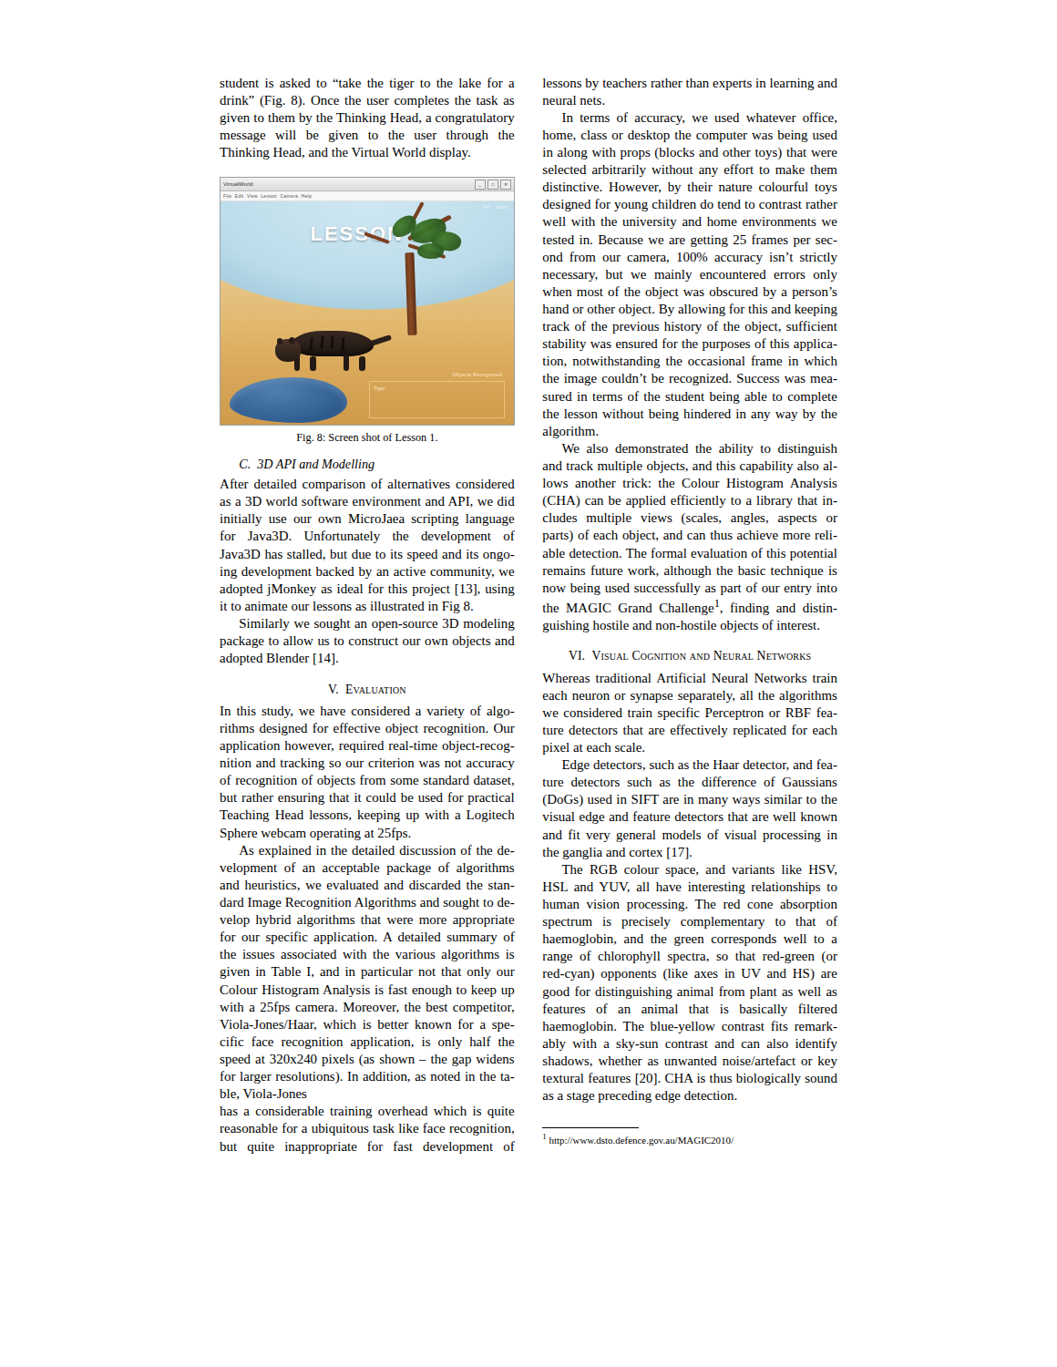student is asked to “take the tiger to the lake for a drink” (Fig. 8). Once the user completes the task as given to them by the Thinking Head, a congratulatory message will be given to the user through the Thinking Head, and the Virtual World display.
VirtualWorld _□✕
File Edit View Lesson Camera Help
F4 stats
LESSON 1
Objects Recognised
Tiger
Fig. 8: Screen shot of Lesson 1.
C. 3D API and Modelling
After detailed comparison of alternatives considered as a 3D world software environment and API, we did initially use our own MicroJaea scripting language for Java3D. Unfortunately the development of Java3D has stalled, but due to its speed and its ongoing development backed by an active community, we adopted jMonkey as ideal for this project [13], using it to animate our lessons as illustrated in Fig 8.
Similarly we sought an open-source 3D modeling package to allow us to construct our own objects and adopted Blender [14].
V. Evaluation
In this study, we have considered a variety of algorithms designed for effective object recognition. Our application however, required real-time object-recognition and tracking so our criterion was not accuracy of recognition of objects from some standard dataset, but rather ensuring that it could be used for practical Teaching Head lessons, keeping up with a Logitech Sphere webcam operating at 25fps.
As explained in the detailed discussion of the development of an acceptable package of algorithms and heuristics, we evaluated and discarded the standard Image Recognition Algorithms and sought to develop hybrid algorithms that were more appropriate for our specific application. A detailed summary of the issues associated with the various algorithms is given in Table I, and in particular not that only our Colour Histogram Analysis is fast enough to keep up with a 25fps camera. Moreover, the best competitor, Viola-Jones/Haar, which is better known for a specific face recognition application, is only half the speed at 320x240 pixels (as shown – the gap widens for larger resolutions). In addition, as noted in the table, Viola-Jones
has a considerable training overhead which is quite reasonable for a ubiquitous task like face recognition, but quite inappropriate for fast development of lessons by teachers rather than experts in learning and neural nets.
In terms of accuracy, we used whatever office, home, class or desktop the computer was being used in along with props (blocks and other toys) that were selected arbitrarily without any effort to make them distinctive. However, by their nature colourful toys designed for young children do tend to contrast rather well with the university and home environments we tested in. Because we are getting 25 frames per second from our camera, 100% accuracy isn’t strictly necessary, but we mainly encountered errors only when most of the object was obscured by a person’s hand or other object. By allowing for this and keeping track of the previous history of the object, sufficient stability was ensured for the purposes of this application, notwithstanding the occasional frame in which the image couldn’t be recognized. Success was measured in terms of the student being able to complete the lesson without being hindered in any way by the algorithm.
We also demonstrated the ability to distinguish and track multiple objects, and this capability also allows another trick: the Colour Histogram Analysis (CHA) can be applied efficiently to a library that includes multiple views (scales, angles, aspects or parts) of each object, and can thus achieve more reliable detection. The formal evaluation of this potential remains future work, although the basic technique is now being used successfully as part of our entry into the MAGIC Grand Challenge1, finding and distinguishing hostile and non-hostile objects of interest.
VI. Visual Cognition and Neural Networks
Whereas traditional Artificial Neural Networks train each neuron or synapse separately, all the algorithms we considered train specific Perceptron or RBF feature detectors that are effectively replicated for each pixel at each scale.
Edge detectors, such as the Haar detector, and feature detectors such as the difference of Gaussians (DoGs) used in SIFT are in many ways similar to the visual edge and feature detectors that are well known and fit very general models of visual processing in the ganglia and cortex [17].
The RGB colour space, and variants like HSV, HSL and YUV, all have interesting relationships to human vision processing. The red cone absorption spectrum is precisely complementary to that of haemoglobin, and the green corresponds well to a range of chlorophyll spectra, so that red-green (or red-cyan) opponents (like axes in UV and HS) are good for distinguishing animal from plant as well as features of an animal that is basically filtered haemoglobin. The blue-yellow contrast fits remarkably with a sky-sun contrast and can also identify shadows, whether as unwanted noise/artefact or key textural features [20]. CHA is thus biologically sound as a stage preceding edge detection.
1 http://www.dsto.defence.gov.au/MAGIC2010/